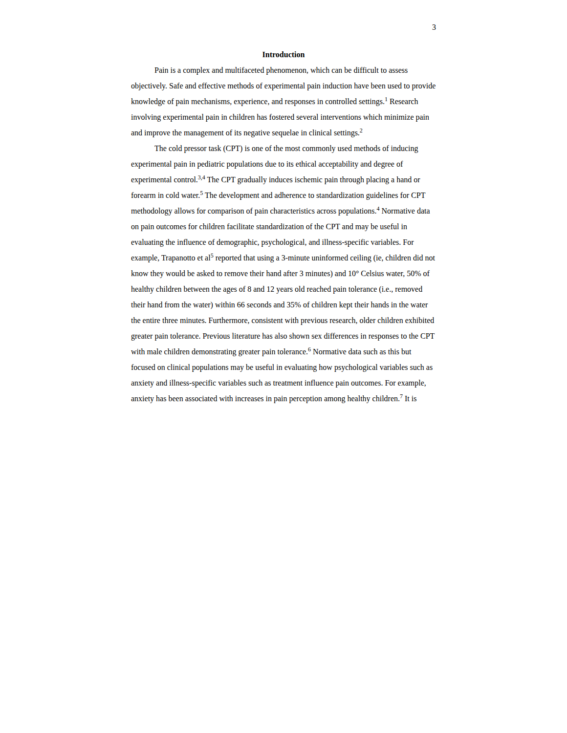3
Introduction
Pain is a complex and multifaceted phenomenon, which can be difficult to assess objectively. Safe and effective methods of experimental pain induction have been used to provide knowledge of pain mechanisms, experience, and responses in controlled settings.1 Research involving experimental pain in children has fostered several interventions which minimize pain and improve the management of its negative sequelae in clinical settings.2
The cold pressor task (CPT) is one of the most commonly used methods of inducing experimental pain in pediatric populations due to its ethical acceptability and degree of experimental control.3,4 The CPT gradually induces ischemic pain through placing a hand or forearm in cold water.5 The development and adherence to standardization guidelines for CPT methodology allows for comparison of pain characteristics across populations.4 Normative data on pain outcomes for children facilitate standardization of the CPT and may be useful in evaluating the influence of demographic, psychological, and illness-specific variables. For example, Trapanotto et al5 reported that using a 3-minute uninformed ceiling (ie, children did not know they would be asked to remove their hand after 3 minutes) and 10° Celsius water, 50% of healthy children between the ages of 8 and 12 years old reached pain tolerance (i.e., removed their hand from the water) within 66 seconds and 35% of children kept their hands in the water the entire three minutes. Furthermore, consistent with previous research, older children exhibited greater pain tolerance. Previous literature has also shown sex differences in responses to the CPT with male children demonstrating greater pain tolerance.6 Normative data such as this but focused on clinical populations may be useful in evaluating how psychological variables such as anxiety and illness-specific variables such as treatment influence pain outcomes. For example, anxiety has been associated with increases in pain perception among healthy children.7 It is